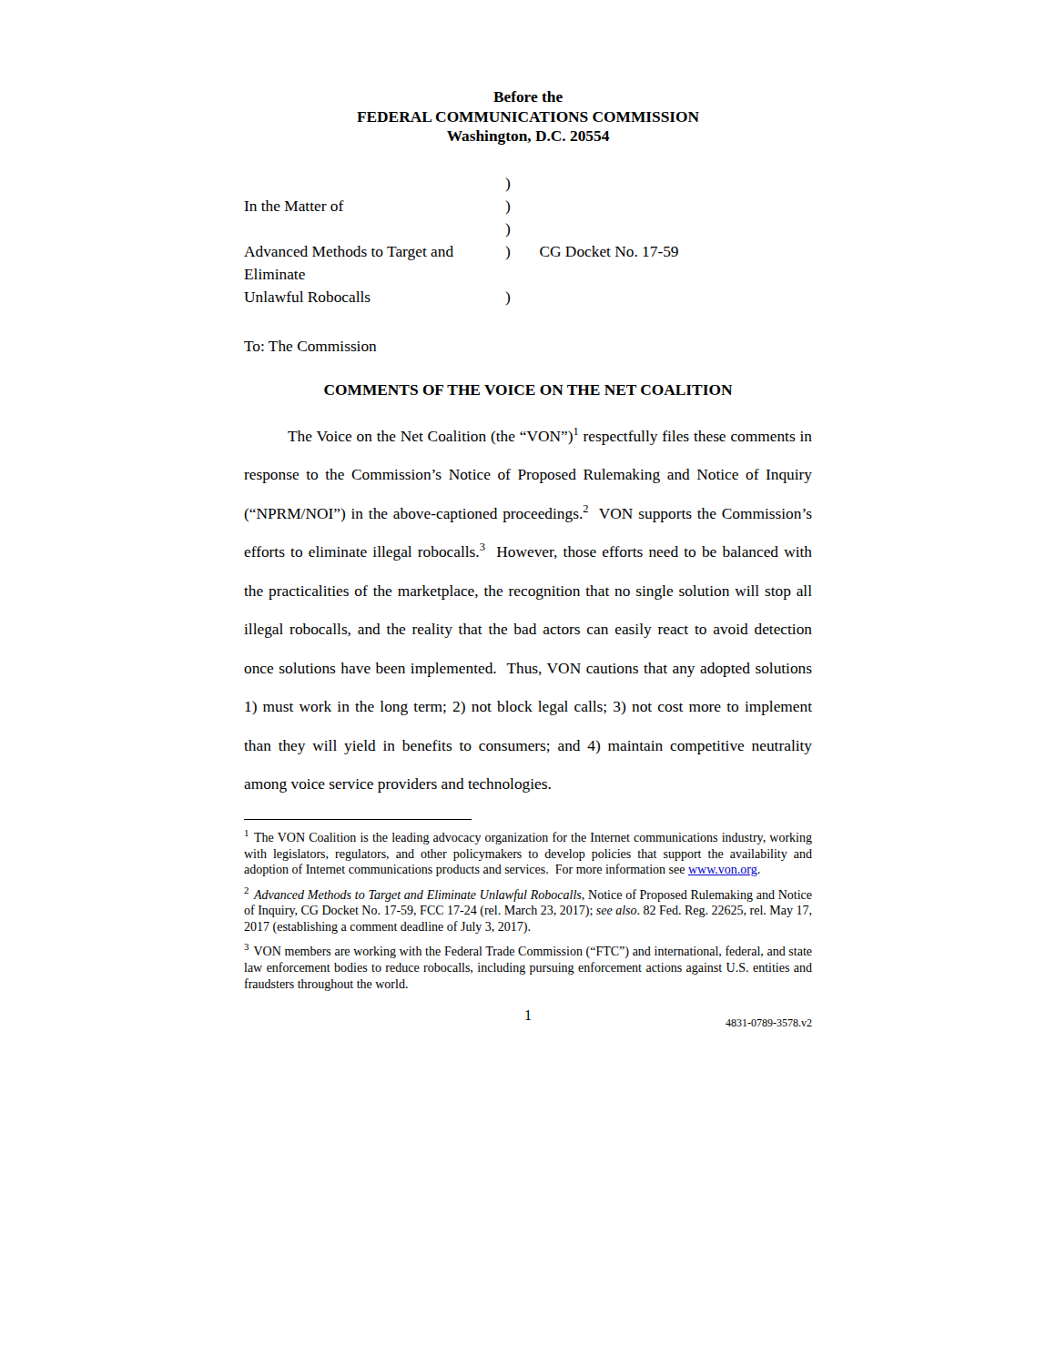Before the FEDERAL COMMUNICATIONS COMMISSION Washington, D.C. 20554
| | ) | |
| In the Matter of | ) | |
| | ) | |
| Advanced Methods to Target and Eliminate | ) | CG Docket No. 17-59 |
| Unlawful Robocalls | ) | |
To: The Commission
COMMENTS OF THE VOICE ON THE NET COALITION
The Voice on the Net Coalition (the “VON”)1 respectfully files these comments in response to the Commission’s Notice of Proposed Rulemaking and Notice of Inquiry (“NPRM/NOI”) in the above-captioned proceedings.2 VON supports the Commission’s efforts to eliminate illegal robocalls.3 However, those efforts need to be balanced with the practicalities of the marketplace, the recognition that no single solution will stop all illegal robocalls, and the reality that the bad actors can easily react to avoid detection once solutions have been implemented. Thus, VON cautions that any adopted solutions 1) must work in the long term; 2) not block legal calls; 3) not cost more to implement than they will yield in benefits to consumers; and 4) maintain competitive neutrality among voice service providers and technologies.
1 The VON Coalition is the leading advocacy organization for the Internet communications industry, working with legislators, regulators, and other policymakers to develop policies that support the availability and adoption of Internet communications products and services. For more information see www.von.org.
2 Advanced Methods to Target and Eliminate Unlawful Robocalls, Notice of Proposed Rulemaking and Notice of Inquiry, CG Docket No. 17-59, FCC 17-24 (rel. March 23, 2017); see also. 82 Fed. Reg. 22625, rel. May 17, 2017 (establishing a comment deadline of July 3, 2017).
3 VON members are working with the Federal Trade Commission (“FTC”) and international, federal, and state law enforcement bodies to reduce robocalls, including pursuing enforcement actions against U.S. entities and fraudsters throughout the world.
1
4831-0789-3578.v2